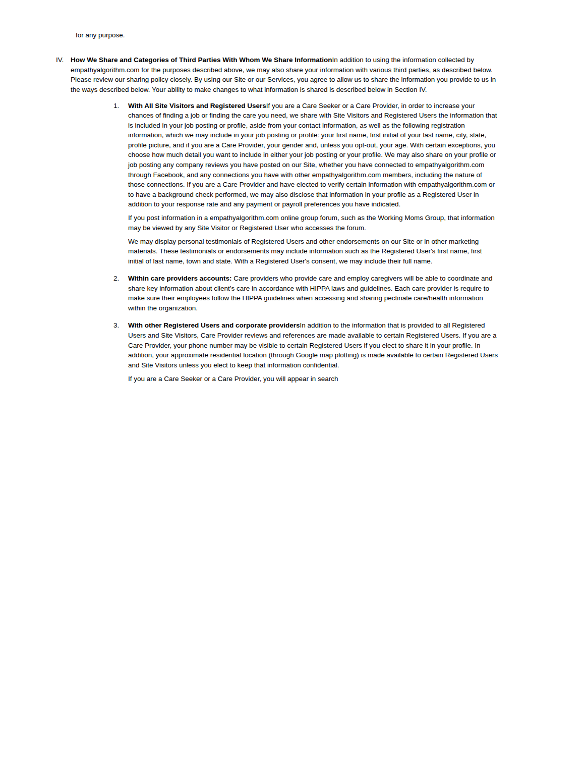for any purpose.
How We Share and Categories of Third Parties With Whom We Share Information In addition to using the information collected by empathyalgorithm.com for the purposes described above, we may also share your information with various third parties, as described below. Please review our sharing policy closely. By using our Site or our Services, you agree to allow us to share the information you provide to us in the ways described below. Your ability to make changes to what information is shared is described below in Section IV.
With All Site Visitors and Registered Users If you are a Care Seeker or a Care Provider, in order to increase your chances of finding a job or finding the care you need, we share with Site Visitors and Registered Users the information that is included in your job posting or profile, aside from your contact information, as well as the following registration information, which we may include in your job posting or profile: your first name, first initial of your last name, city, state, profile picture, and if you are a Care Provider, your gender and, unless you opt-out, your age. With certain exceptions, you choose how much detail you want to include in either your job posting or your profile. We may also share on your profile or job posting any company reviews you have posted on our Site, whether you have connected to empathyalgorithm.com through Facebook, and any connections you have with other empathyalgorithm.com members, including the nature of those connections. If you are a Care Provider and have elected to verify certain information with empathyalgorithm.com or to have a background check performed, we may also disclose that information in your profile as a Registered User in addition to your response rate and any payment or payroll preferences you have indicated.
If you post information in a empathyalgorithm.com online group forum, such as the Working Moms Group, that information may be viewed by any Site Visitor or Registered User who accesses the forum.
We may display personal testimonials of Registered Users and other endorsements on our Site or in other marketing materials. These testimonials or endorsements may include information such as the Registered User's first name, first initial of last name, town and state. With a Registered User's consent, we may include their full name.
Within care providers accounts: Care providers who provide care and employ caregivers will be able to coordinate and share key information about client's care in accordance with HIPPA laws and guidelines. Each care provider is require to make sure their employees follow the HIPPA guidelines when accessing and sharing pectinate care/health information within the organization.
With other Registered Users and corporate providers In addition to the information that is provided to all Registered Users and Site Visitors, Care Provider reviews and references are made available to certain Registered Users. If you are a Care Provider, your phone number may be visible to certain Registered Users if you elect to share it in your profile. In addition, your approximate residential location (through Google map plotting) is made available to certain Registered Users and Site Visitors unless you elect to keep that information confidential.
If you are a Care Seeker or a Care Provider, you will appear in search